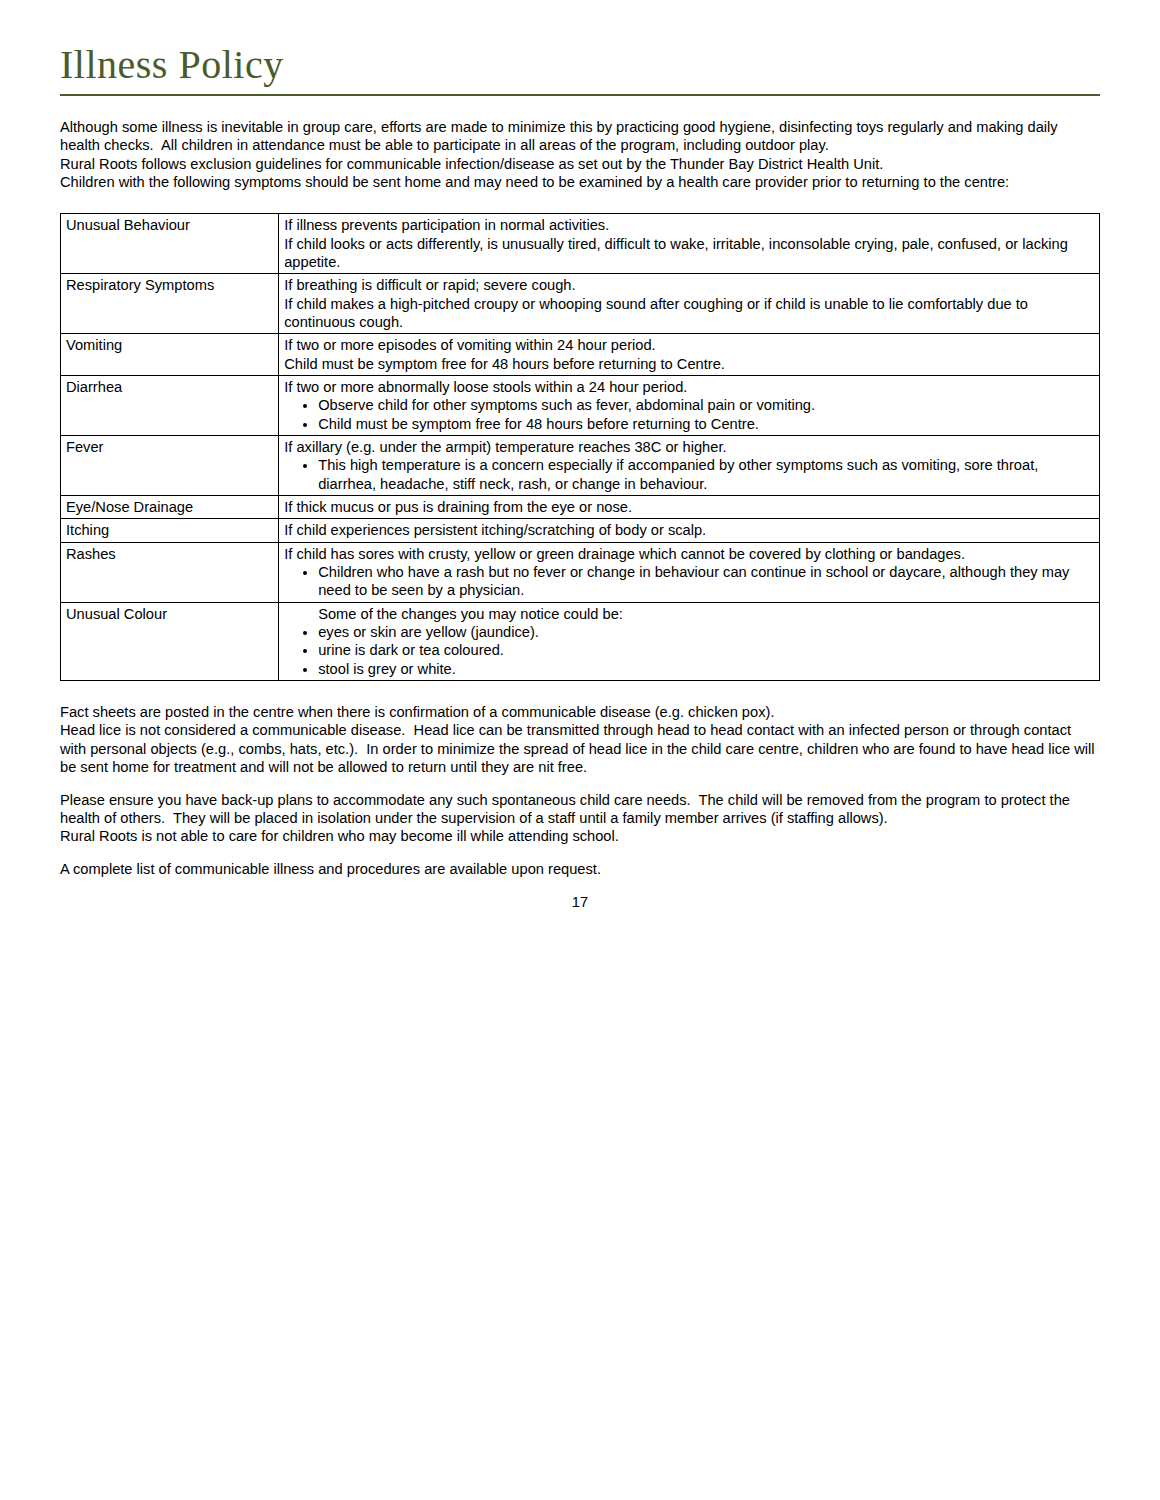Illness Policy
Although some illness is inevitable in group care, efforts are made to minimize this by practicing good hygiene, disinfecting toys regularly and making daily health checks. All children in attendance must be able to participate in all areas of the program, including outdoor play.
Rural Roots follows exclusion guidelines for communicable infection/disease as set out by the Thunder Bay District Health Unit.
Children with the following symptoms should be sent home and may need to be examined by a health care provider prior to returning to the centre:
| Unusual Behaviour | If illness prevents participation in normal activities. If child looks or acts differently, is unusually tired, difficult to wake, irritable, inconsolable crying, pale, confused, or lacking appetite. |
| Respiratory Symptoms | If breathing is difficult or rapid; severe cough. If child makes a high-pitched croupy or whooping sound after coughing or if child is unable to lie comfortably due to continuous cough. |
| Vomiting | If two or more episodes of vomiting within 24 hour period. Child must be symptom free for 48 hours before returning to Centre. |
| Diarrhea | If two or more abnormally loose stools within a 24 hour period. Observe child for other symptoms such as fever, abdominal pain or vomiting. Child must be symptom free for 48 hours before returning to Centre. |
| Fever | If axillary (e.g. under the armpit) temperature reaches 38C or higher. This high temperature is a concern especially if accompanied by other symptoms such as vomiting, sore throat, diarrhea, headache, stiff neck, rash, or change in behaviour. |
| Eye/Nose Drainage | If thick mucus or pus is draining from the eye or nose. |
| Itching | If child experiences persistent itching/scratching of body or scalp. |
| Rashes | If child has sores with crusty, yellow or green drainage which cannot be covered by clothing or bandages. Children who have a rash but no fever or change in behaviour can continue in school or daycare, although they may need to be seen by a physician. |
| Unusual Colour | Some of the changes you may notice could be: eyes or skin are yellow (jaundice). urine is dark or tea coloured. stool is grey or white. |
Fact sheets are posted in the centre when there is confirmation of a communicable disease (e.g. chicken pox).
Head lice is not considered a communicable disease. Head lice can be transmitted through head to head contact with an infected person or through contact with personal objects (e.g., combs, hats, etc.). In order to minimize the spread of head lice in the child care centre, children who are found to have head lice will be sent home for treatment and will not be allowed to return until they are nit free.
Please ensure you have back-up plans to accommodate any such spontaneous child care needs. The child will be removed from the program to protect the health of others. They will be placed in isolation under the supervision of a staff until a family member arrives (if staffing allows).
Rural Roots is not able to care for children who may become ill while attending school.
A complete list of communicable illness and procedures are available upon request.
17